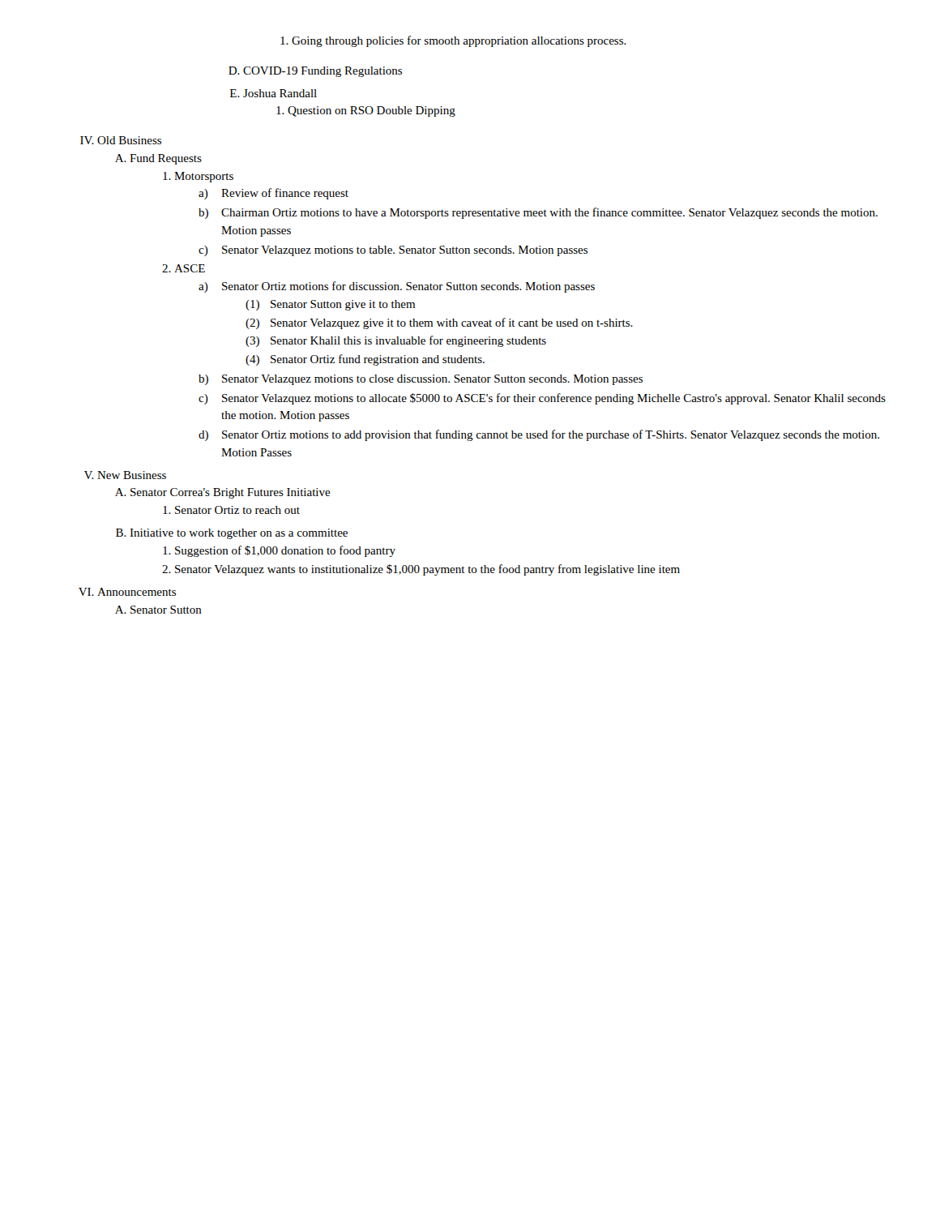Going through policies for smooth appropriation allocations process.
COVID-19 Funding Regulations
Joshua Randall
Question on RSO Double Dipping
Old Business
Fund Requests
Motorsports
Review of finance request
Chairman Ortiz motions to have a Motorsports representative meet with the finance committee. Senator Velazquez seconds the motion. Motion passes
Senator Velazquez motions to table. Senator Sutton seconds. Motion passes
ASCE
Senator Ortiz motions for discussion. Senator Sutton seconds. Motion passes
Senator Sutton give it to them
Senator Velazquez give it to them with caveat of it cant be used on t-shirts.
Senator Khalil this is invaluable for engineering students
Senator Ortiz fund registration and students.
Senator Velazquez motions to close discussion. Senator Sutton seconds. Motion passes
Senator Velazquez motions to allocate $5000 to ASCE's for their conference pending Michelle Castro's approval. Senator Khalil seconds the motion. Motion passes
Senator Ortiz motions to add provision that funding cannot be used for the purchase of T-Shirts. Senator Velazquez seconds the motion. Motion Passes
New Business
Senator Correa's Bright Futures Initiative
Senator Ortiz to reach out
Initiative to work together on as a committee
Suggestion of $1,000 donation to food pantry
Senator Velazquez wants to institutionalize $1,000 payment to the food pantry from legislative line item
Announcements
Senator Sutton